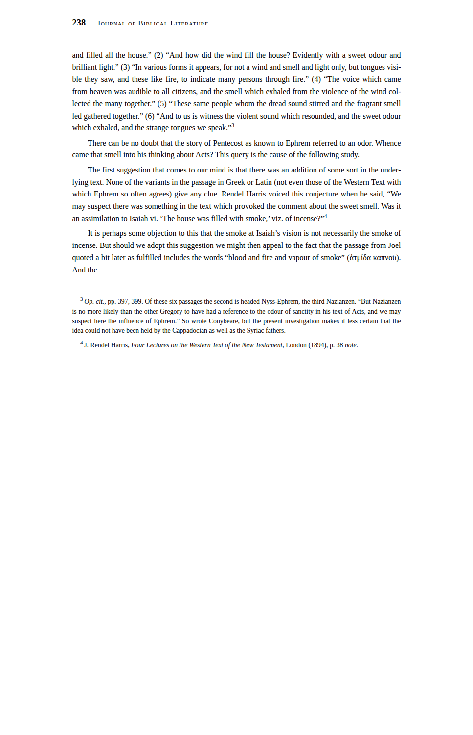238 Journal of Biblical Literature
and filled all the house.” (2) “And how did the wind fill the house? Evidently with a sweet odour and brilliant light.” (3) “In various forms it appears, for not a wind and smell and light only, but tongues visible they saw, and these like fire, to indicate many persons through fire.” (4) “The voice which came from heaven was audible to all citizens, and the smell which exhaled from the violence of the wind collected the many together.” (5) “These same people whom the dread sound stirred and the fragrant smell led gathered together.” (6) “And to us is witness the violent sound which resounded, and the sweet odour which exhaled, and the strange tongues we speak.”3
There can be no doubt that the story of Pentecost as known to Ephrem referred to an odor. Whence came that smell into his thinking about Acts? This query is the cause of the following study.
The first suggestion that comes to our mind is that there was an addition of some sort in the underlying text. None of the variants in the passage in Greek or Latin (not even those of the Western Text with which Ephrem so often agrees) give any clue. Rendel Harris voiced this conjecture when he said, “We may suspect there was something in the text which provoked the comment about the sweet smell. Was it an assimilation to Isaiah vi. ‘The house was filled with smoke,’ viz. of incense?”4
It is perhaps some objection to this that the smoke at Isaiah’s vision is not necessarily the smoke of incense. But should we adopt this suggestion we might then appeal to the fact that the passage from Joel quoted a bit later as fulfilled includes the words “blood and fire and vapour of smoke” (ἀτμίδα καπνοῦ). And the
3 Op. cit., pp. 397, 399. Of these six passages the second is headed Nyss-Ephrem, the third Nazianzen. “But Nazianzen is no more likely than the other Gregory to have had a reference to the odour of sanctity in his text of Acts, and we may suspect here the influence of Ephrem.” So wrote Conybeare, but the present investigation makes it less certain that the idea could not have been held by the Cappadocian as well as the Syriac fathers.
4 J. Rendel Harris, Four Lectures on the Western Text of the New Testament, London (1894), p. 38 note.